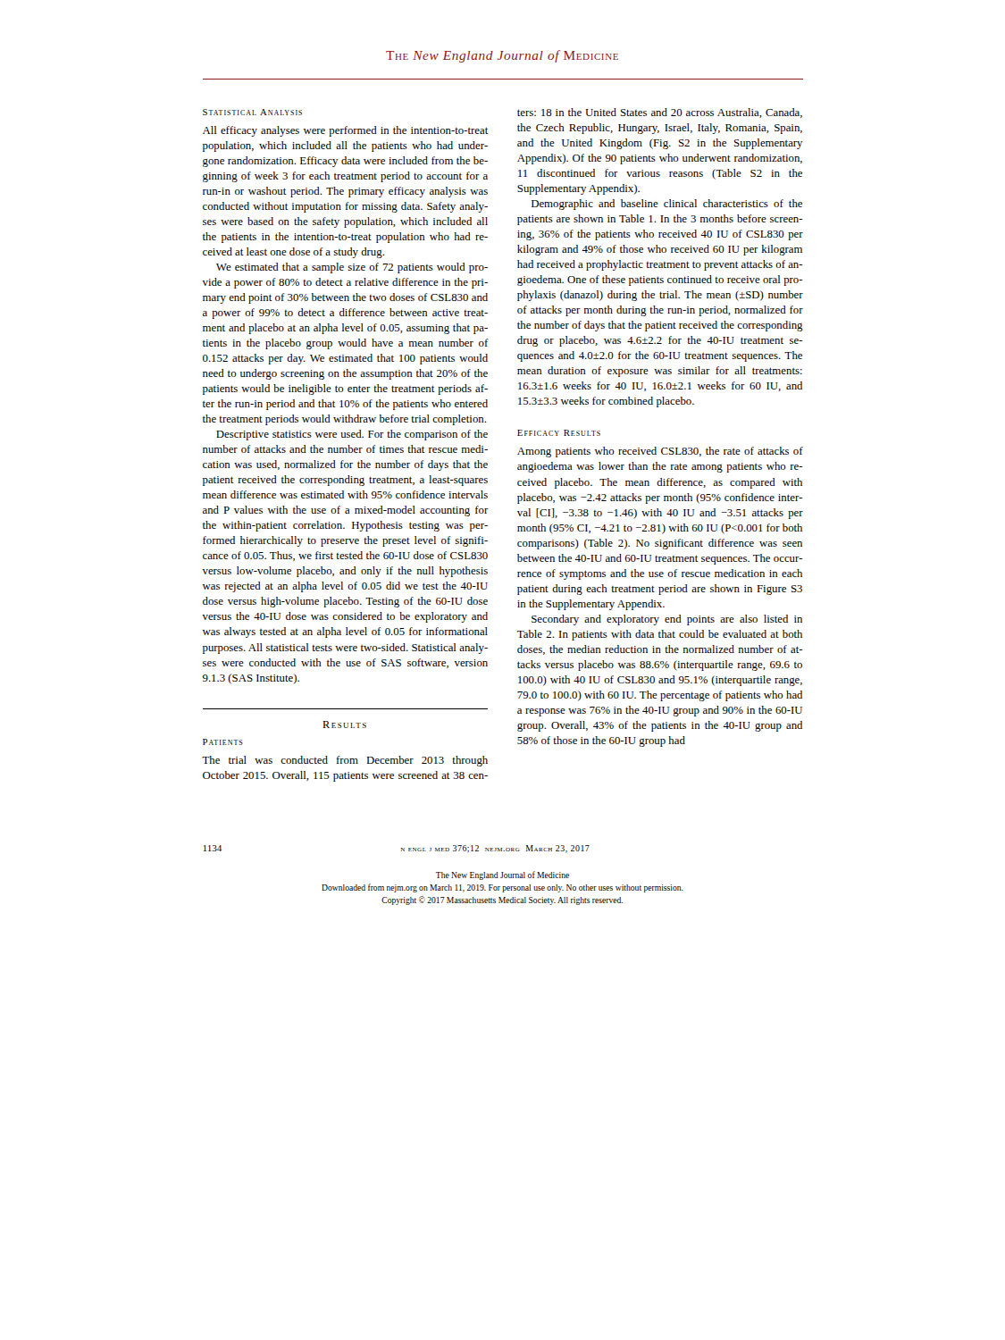The New England Journal of Medicine
Statistical Analysis
All efficacy analyses were performed in the intention-to-treat population, which included all the patients who had undergone randomization. Efficacy data were included from the beginning of week 3 for each treatment period to account for a run-in or washout period. The primary efficacy analysis was conducted without imputation for missing data. Safety analyses were based on the safety population, which included all the patients in the intention-to-treat population who had received at least one dose of a study drug.
We estimated that a sample size of 72 patients would provide a power of 80% to detect a relative difference in the primary end point of 30% between the two doses of CSL830 and a power of 99% to detect a difference between active treatment and placebo at an alpha level of 0.05, assuming that patients in the placebo group would have a mean number of 0.152 attacks per day. We estimated that 100 patients would need to undergo screening on the assumption that 20% of the patients would be ineligible to enter the treatment periods after the run-in period and that 10% of the patients who entered the treatment periods would withdraw before trial completion.
Descriptive statistics were used. For the comparison of the number of attacks and the number of times that rescue medication was used, normalized for the number of days that the patient received the corresponding treatment, a least-squares mean difference was estimated with 95% confidence intervals and P values with the use of a mixed-model accounting for the within-patient correlation. Hypothesis testing was performed hierarchically to preserve the preset level of significance of 0.05. Thus, we first tested the 60-IU dose of CSL830 versus low-volume placebo, and only if the null hypothesis was rejected at an alpha level of 0.05 did we test the 40-IU dose versus high-volume placebo. Testing of the 60-IU dose versus the 40-IU dose was considered to be exploratory and was always tested at an alpha level of 0.05 for informational purposes. All statistical tests were two-sided. Statistical analyses were conducted with the use of SAS software, version 9.1.3 (SAS Institute).
Results
Patients
The trial was conducted from December 2013 through October 2015. Overall, 115 patients were screened at 38 centers: 18 in the United States and 20 across Australia, Canada, the Czech Republic, Hungary, Israel, Italy, Romania, Spain, and the United Kingdom (Fig. S2 in the Supplementary Appendix). Of the 90 patients who underwent randomization, 11 discontinued for various reasons (Table S2 in the Supplementary Appendix).
Demographic and baseline clinical characteristics of the patients are shown in Table 1. In the 3 months before screening, 36% of the patients who received 40 IU of CSL830 per kilogram and 49% of those who received 60 IU per kilogram had received a prophylactic treatment to prevent attacks of angioedema. One of these patients continued to receive oral prophylaxis (danazol) during the trial. The mean (±SD) number of attacks per month during the run-in period, normalized for the number of days that the patient received the corresponding drug or placebo, was 4.6±2.2 for the 40-IU treatment sequences and 4.0±2.0 for the 60-IU treatment sequences. The mean duration of exposure was similar for all treatments: 16.3±1.6 weeks for 40 IU, 16.0±2.1 weeks for 60 IU, and 15.3±3.3 weeks for combined placebo.
Efficacy Results
Among patients who received CSL830, the rate of attacks of angioedema was lower than the rate among patients who received placebo. The mean difference, as compared with placebo, was −2.42 attacks per month (95% confidence interval [CI], −3.38 to −1.46) with 40 IU and −3.51 attacks per month (95% CI, −4.21 to −2.81) with 60 IU (P<0.001 for both comparisons) (Table 2). No significant difference was seen between the 40-IU and 60-IU treatment sequences. The occurrence of symptoms and the use of rescue medication in each patient during each treatment period are shown in Figure S3 in the Supplementary Appendix.
Secondary and exploratory end points are also listed in Table 2. In patients with data that could be evaluated at both doses, the median reduction in the normalized number of attacks versus placebo was 88.6% (interquartile range, 69.6 to 100.0) with 40 IU of CSL830 and 95.1% (interquartile range, 79.0 to 100.0) with 60 IU. The percentage of patients who had a response was 76% in the 40-IU group and 90% in the 60-IU group. Overall, 43% of the patients in the 40-IU group and 58% of those in the 60-IU group had
1134 n engl j med 376;12 nejm.org March 23, 2017
The New England Journal of Medicine
Downloaded from nejm.org on March 11, 2019. For personal use only. No other uses without permission.
Copyright © 2017 Massachusetts Medical Society. All rights reserved.